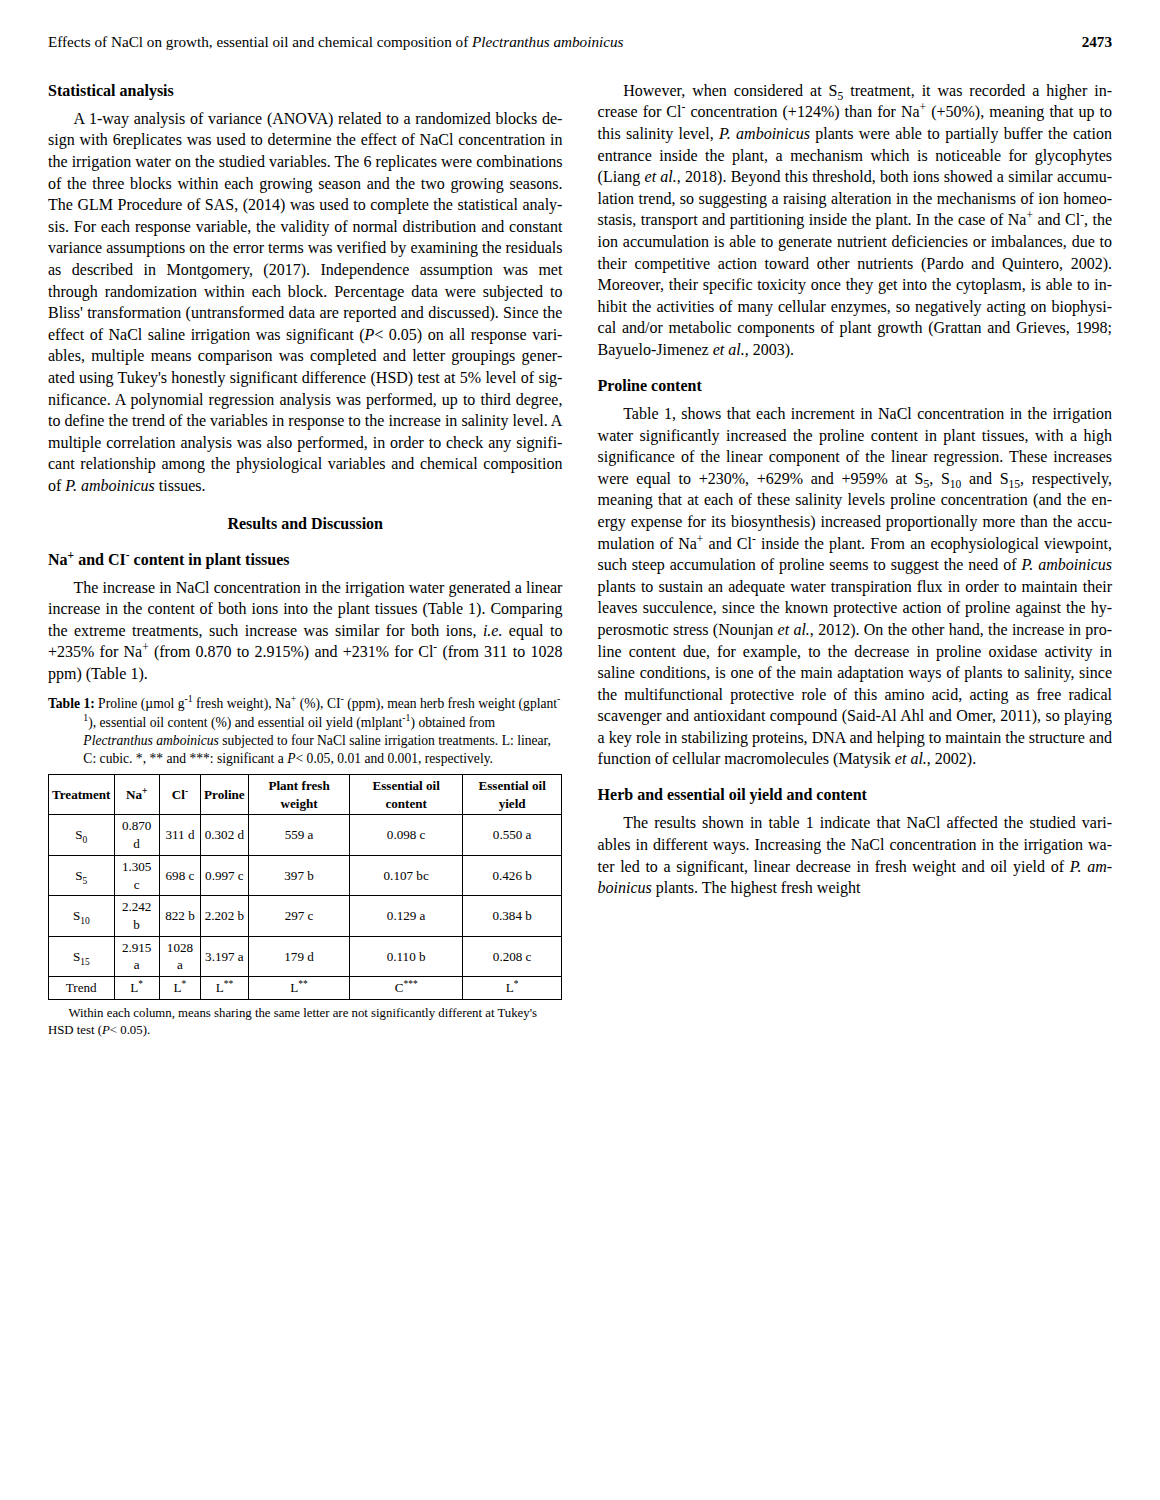Effects of NaCl on growth, essential oil and chemical composition of Plectranthus amboinicus 2473
Statistical analysis
A 1-way analysis of variance (ANOVA) related to a randomized blocks design with 6replicates was used to determine the effect of NaCl concentration in the irrigation water on the studied variables. The 6 replicates were combinations of the three blocks within each growing season and the two growing seasons. The GLM Procedure of SAS, (2014) was used to complete the statistical analysis. For each response variable, the validity of normal distribution and constant variance assumptions on the error terms was verified by examining the residuals as described in Montgomery, (2017). Independence assumption was met through randomization within each block. Percentage data were subjected to Bliss' transformation (untransformed data are reported and discussed). Since the effect of NaCl saline irrigation was significant (P< 0.05) on all response variables, multiple means comparison was completed and letter groupings generated using Tukey's honestly significant difference (HSD) test at 5% level of significance. A polynomial regression analysis was performed, up to third degree, to define the trend of the variables in response to the increase in salinity level. A multiple correlation analysis was also performed, in order to check any significant relationship among the physiological variables and chemical composition of P. amboinicus tissues.
Results and Discussion
Na+ and CI- content in plant tissues
The increase in NaCl concentration in the irrigation water generated a linear increase in the content of both ions into the plant tissues (Table 1). Comparing the extreme treatments, such increase was similar for both ions, i.e. equal to +235% for Na+ (from 0.870 to 2.915%) and +231% for Cl- (from 311 to 1028 ppm) (Table 1).
Table 1: Proline (µmol g-1 fresh weight), Na+ (%), CI- (ppm), mean herb fresh weight (gplant-1), essential oil content (%) and essential oil yield (mlplant-1) obtained from Plectranthus amboinicus subjected to four NaCl saline irrigation treatments. L: linear, C: cubic. *, ** and ***: significant a P< 0.05, 0.01 and 0.001, respectively.
| Treatment | Na + | Cl - | Proline | Plant fresh weight | Essential oil content | Essential oil yield |
| --- | --- | --- | --- | --- | --- | --- |
| S 0 | 0.870 d | 311 d | 0.302 d | 559 a | 0.098 c | 0.550 a |
| S 5 | 1.305 c | 698 c | 0.997 c | 397 b | 0.107 bc | 0.426 b |
| S 10 | 2.242 b | 822 b | 2.202 b | 297 c | 0.129 a | 0.384 b |
| S 15 | 2.915 a | 1028 a | 3.197 a | 179 d | 0.110 b | 0.208 c |
| Trend | L * | L * | L ** | L ** | C *** | L * |
Within each column, means sharing the same letter are not significantly different at Tukey's HSD test (P< 0.05).
However, when considered at S5 treatment, it was recorded a higher increase for Cl- concentration (+124%) than for Na+ (+50%), meaning that up to this salinity level, P. amboinicus plants were able to partially buffer the cation entrance inside the plant, a mechanism which is noticeable for glycophytes (Liang et al., 2018). Beyond this threshold, both ions showed a similar accumulation trend, so suggesting a raising alteration in the mechanisms of ion homeostasis, transport and partitioning inside the plant. In the case of Na+ and Cl-, the ion accumulation is able to generate nutrient deficiencies or imbalances, due to their competitive action toward other nutrients (Pardo and Quintero, 2002). Moreover, their specific toxicity once they get into the cytoplasm, is able to inhibit the activities of many cellular enzymes, so negatively acting on biophysical and/or metabolic components of plant growth (Grattan and Grieves, 1998; Bayuelo-Jimenez et al., 2003).
Proline content
Table 1, shows that each increment in NaCl concentration in the irrigation water significantly increased the proline content in plant tissues, with a high significance of the linear component of the linear regression. These increases were equal to +230%, +629% and +959% at S5, S10 and S15, respectively, meaning that at each of these salinity levels proline concentration (and the energy expense for its biosynthesis) increased proportionally more than the accumulation of Na+ and Cl- inside the plant. From an ecophysiological viewpoint, such steep accumulation of proline seems to suggest the need of P. amboinicus plants to sustain an adequate water transpiration flux in order to maintain their leaves succulence, since the known protective action of proline against the hyperosmotic stress (Nounjan et al., 2012). On the other hand, the increase in proline content due, for example, to the decrease in proline oxidase activity in saline conditions, is one of the main adaptation ways of plants to salinity, since the multifunctional protective role of this amino acid, acting as free radical scavenger and antioxidant compound (Said-Al Ahl and Omer, 2011), so playing a key role in stabilizing proteins, DNA and helping to maintain the structure and function of cellular macromolecules (Matysik et al., 2002).
Herb and essential oil yield and content
The results shown in table 1 indicate that NaCl affected the studied variables in different ways. Increasing the NaCl concentration in the irrigation water led to a significant, linear decrease in fresh weight and oil yield of P. amboinicus plants. The highest fresh weight